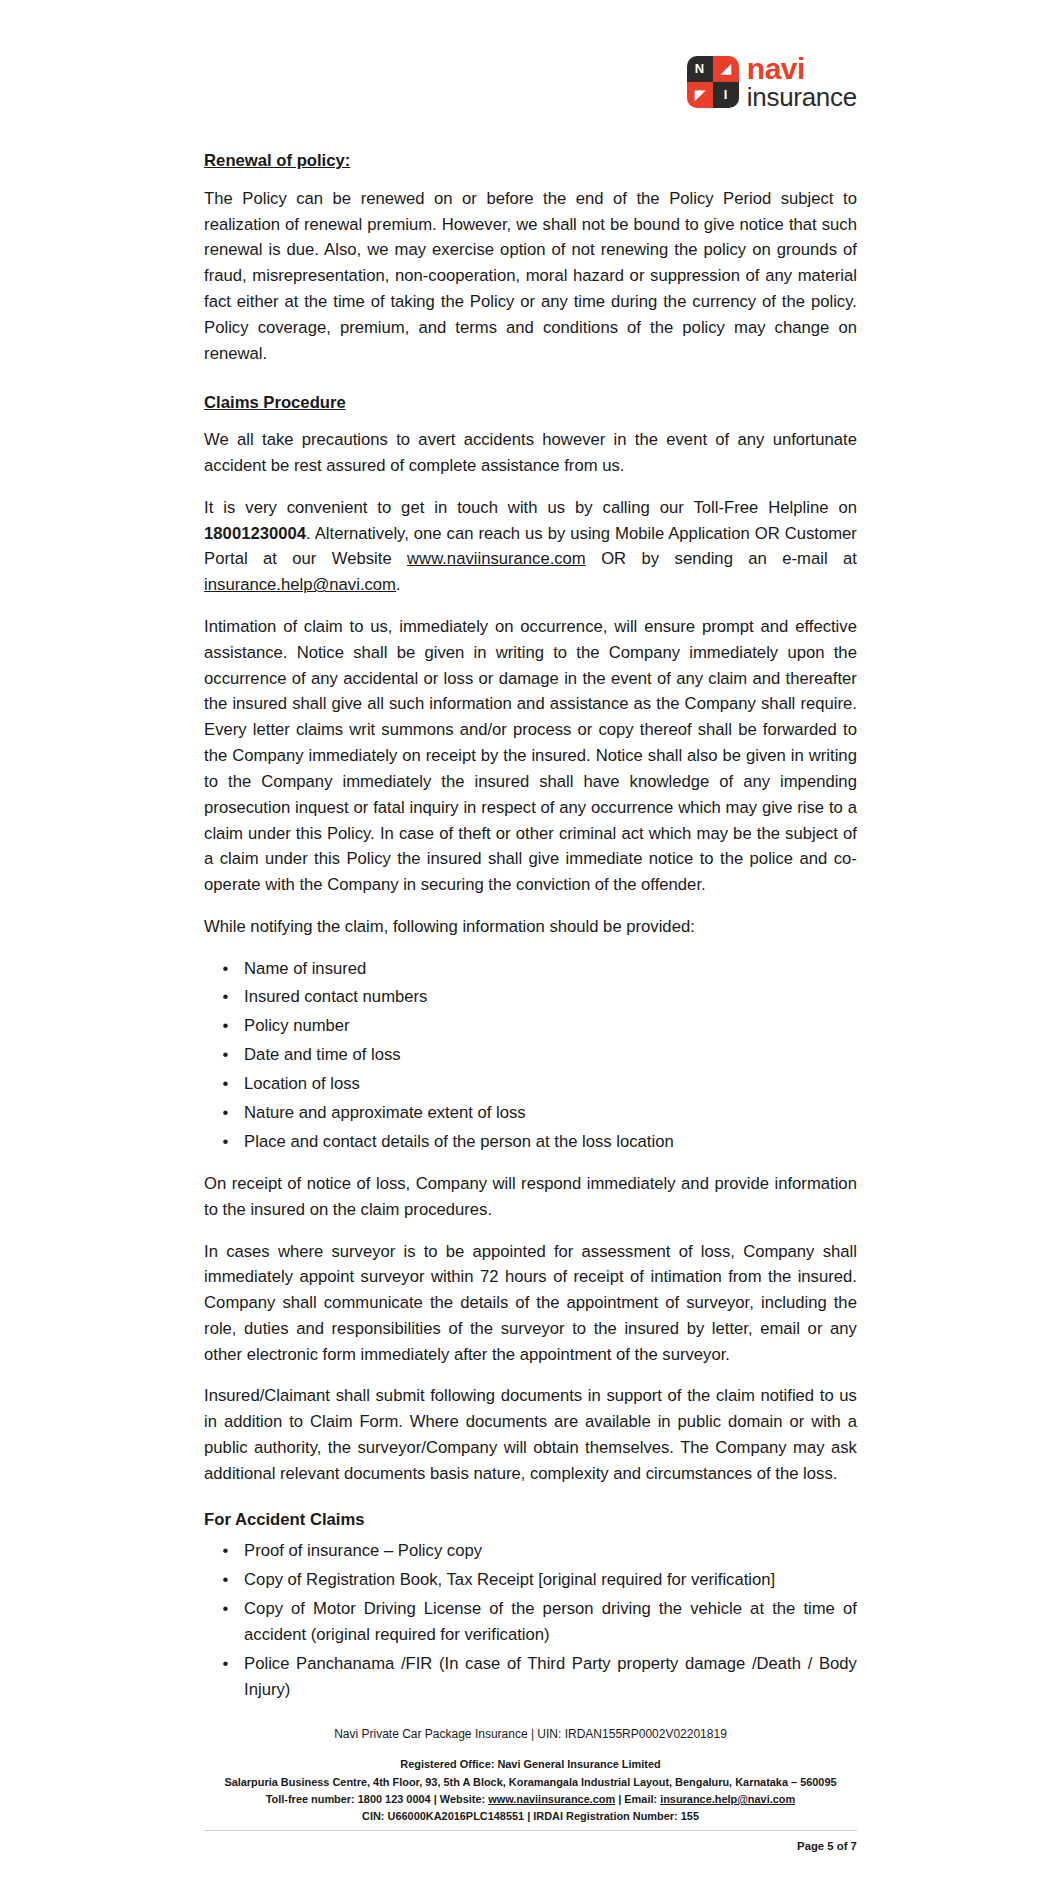N◢◤I
navi
insurance
Renewal of policy:
The Policy can be renewed on or before the end of the Policy Period subject to realization of renewal premium. However, we shall not be bound to give notice that such renewal is due. Also, we may exercise option of not renewing the policy on grounds of fraud, misrepresentation, non-cooperation, moral hazard or suppression of any material fact either at the time of taking the Policy or any time during the currency of the policy. Policy coverage, premium, and terms and conditions of the policy may change on renewal.
Claims Procedure
We all take precautions to avert accidents however in the event of any unfortunate accident be rest assured of complete assistance from us.
It is very convenient to get in touch with us by calling our Toll-Free Helpline on 18001230004. Alternatively, one can reach us by using Mobile Application OR Customer Portal at our Website www.naviinsurance.com OR by sending an e-mail at insurance.help@navi.com.
Intimation of claim to us, immediately on occurrence, will ensure prompt and effective assistance. Notice shall be given in writing to the Company immediately upon the occurrence of any accidental or loss or damage in the event of any claim and thereafter the insured shall give all such information and assistance as the Company shall require. Every letter claims writ summons and/or process or copy thereof shall be forwarded to the Company immediately on receipt by the insured. Notice shall also be given in writing to the Company immediately the insured shall have knowledge of any impending prosecution inquest or fatal inquiry in respect of any occurrence which may give rise to a claim under this Policy. In case of theft or other criminal act which may be the subject of a claim under this Policy the insured shall give immediate notice to the police and co-operate with the Company in securing the conviction of the offender.
While notifying the claim, following information should be provided:
Name of insured
Insured contact numbers
Policy number
Date and time of loss
Location of loss
Nature and approximate extent of loss
Place and contact details of the person at the loss location
On receipt of notice of loss, Company will respond immediately and provide information to the insured on the claim procedures.
In cases where surveyor is to be appointed for assessment of loss, Company shall immediately appoint surveyor within 72 hours of receipt of intimation from the insured. Company shall communicate the details of the appointment of surveyor, including the role, duties and responsibilities of the surveyor to the insured by letter, email or any other electronic form immediately after the appointment of the surveyor.
Insured/Claimant shall submit following documents in support of the claim notified to us in addition to Claim Form. Where documents are available in public domain or with a public authority, the surveyor/Company will obtain themselves. The Company may ask additional relevant documents basis nature, complexity and circumstances of the loss.
For Accident Claims
Proof of insurance – Policy copy
Copy of Registration Book, Tax Receipt [original required for verification]
Copy of Motor Driving License of the person driving the vehicle at the time of accident (original required for verification)
Police Panchanama /FIR (In case of Third Party property damage /Death / Body Injury)
Navi Private Car Package Insurance | UIN: IRDAN155RP0002V02201819
Registered Office: Navi General Insurance Limited
Salarpuria Business Centre, 4th Floor, 93, 5th A Block, Koramangala Industrial Layout, Bengaluru, Karnataka – 560095
Toll-free number: 1800 123 0004 | Website: www.naviinsurance.com | Email: insurance.help@navi.com
CIN: U66000KA2016PLC148551 | IRDAI Registration Number: 155
Page 5 of 7